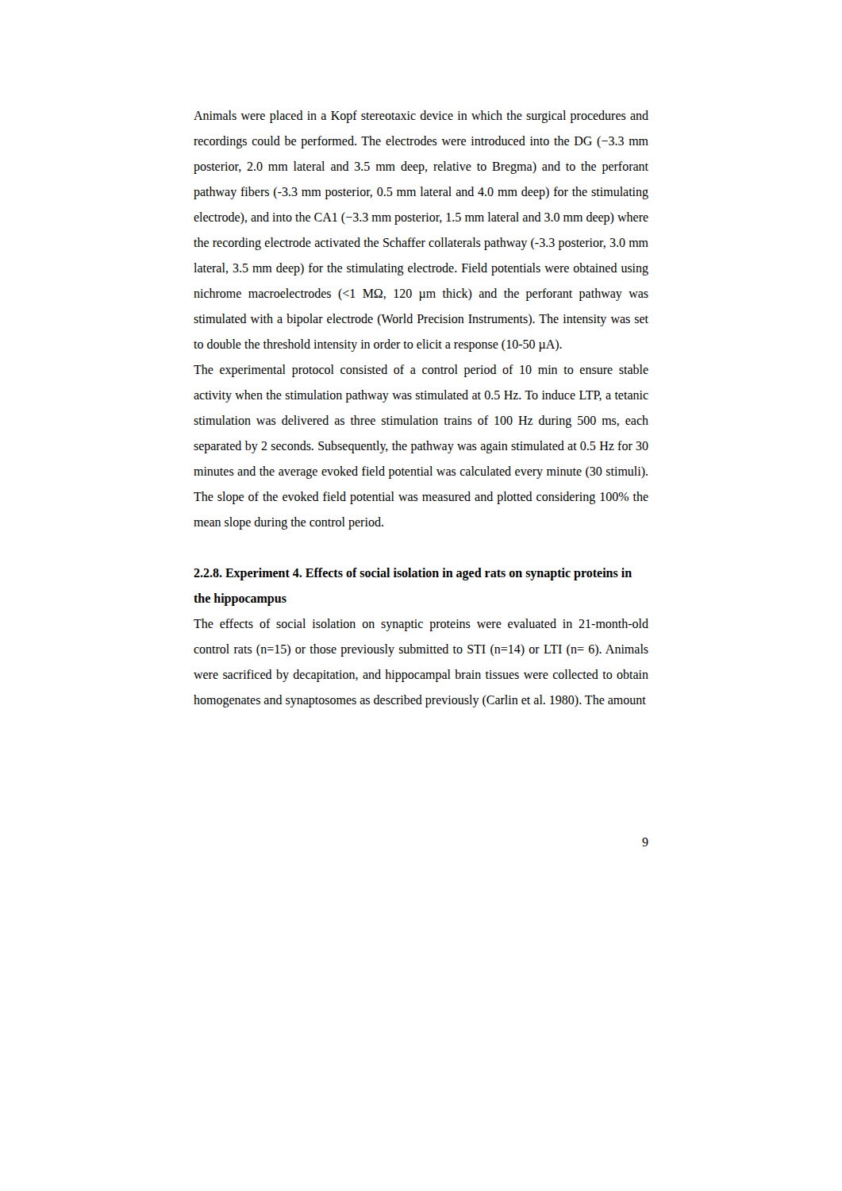Animals were placed in a Kopf stereotaxic device in which the surgical procedures and recordings could be performed. The electrodes were introduced into the DG (−3.3 mm posterior, 2.0 mm lateral and 3.5 mm deep, relative to Bregma) and to the perforant pathway fibers (-3.3 mm posterior, 0.5 mm lateral and 4.0 mm deep) for the stimulating electrode), and into the CA1 (−3.3 mm posterior, 1.5 mm lateral and 3.0 mm deep) where the recording electrode activated the Schaffer collaterals pathway (-3.3 posterior, 3.0 mm lateral, 3.5 mm deep) for the stimulating electrode. Field potentials were obtained using nichrome macroelectrodes (<1 MΩ, 120 µm thick) and the perforant pathway was stimulated with a bipolar electrode (World Precision Instruments). The intensity was set to double the threshold intensity in order to elicit a response (10-50 µA).
The experimental protocol consisted of a control period of 10 min to ensure stable activity when the stimulation pathway was stimulated at 0.5 Hz. To induce LTP, a tetanic stimulation was delivered as three stimulation trains of 100 Hz during 500 ms, each separated by 2 seconds. Subsequently, the pathway was again stimulated at 0.5 Hz for 30 minutes and the average evoked field potential was calculated every minute (30 stimuli). The slope of the evoked field potential was measured and plotted considering 100% the mean slope during the control period.
2.2.8. Experiment 4. Effects of social isolation in aged rats on synaptic proteins in the hippocampus
The effects of social isolation on synaptic proteins were evaluated in 21-month-old control rats (n=15) or those previously submitted to STI (n=14) or LTI (n= 6). Animals were sacrificed by decapitation, and hippocampal brain tissues were collected to obtain homogenates and synaptosomes as described previously (Carlin et al. 1980). The amount
9